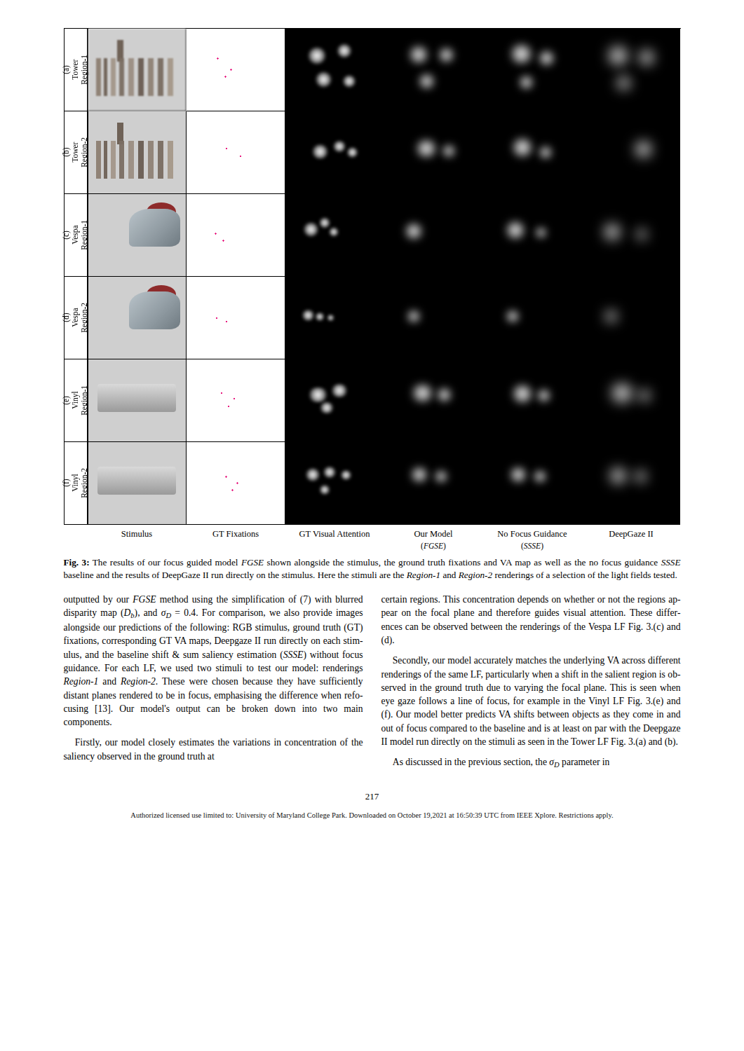(a)
Tower
Region-1
(b)
Tower
Region-2
(c)
Vespa
Region-1
(d)
Vespa
Region-2
(e)
Vinyl
Region-1
(f)
Vinyl
Region-2
Stimulus
GT Fixations
GT Visual Attention
Our Model
(FGSE)
No Focus Guidance
(SSSE)
DeepGaze II
Fig. 3: The results of our focus guided model FGSE shown alongside the stimulus, the ground truth fixations and VA map as well as the no focus guidance SSSE baseline and the results of DeepGaze II run directly on the stimulus. Here the stimuli are the Region-1 and Region-2 renderings of a selection of the light fields tested.
outputted by our FGSE method using the simplification of (7) with blurred disparity map (Db), and σD = 0.4. For comparison, we also provide images alongside our predictions of the following: RGB stimulus, ground truth (GT) fixations, corresponding GT VA maps, Deepgaze II run directly on each stimulus, and the baseline shift & sum saliency estimation (SSSE) without focus guidance. For each LF, we used two stimuli to test our model: renderings Region-1 and Region-2. These were chosen because they have sufficiently distant planes rendered to be in focus, emphasising the difference when refocusing [13]. Our model's output can be broken down into two main components.
Firstly, our model closely estimates the variations in concentration of the saliency observed in the ground truth at
certain regions. This concentration depends on whether or not the regions appear on the focal plane and therefore guides visual attention. These differences can be observed between the renderings of the Vespa LF Fig. 3.(c) and (d).
Secondly, our model accurately matches the underlying VA across different renderings of the same LF, particularly when a shift in the salient region is observed in the ground truth due to varying the focal plane. This is seen when eye gaze follows a line of focus, for example in the Vinyl LF Fig. 3.(e) and (f). Our model better predicts VA shifts between objects as they come in and out of focus compared to the baseline and is at least on par with the Deepgaze II model run directly on the stimuli as seen in the Tower LF Fig. 3.(a) and (b).
As discussed in the previous section, the σD parameter in
217
Authorized licensed use limited to: University of Maryland College Park. Downloaded on October 19,2021 at 16:50:39 UTC from IEEE Xplore. Restrictions apply.